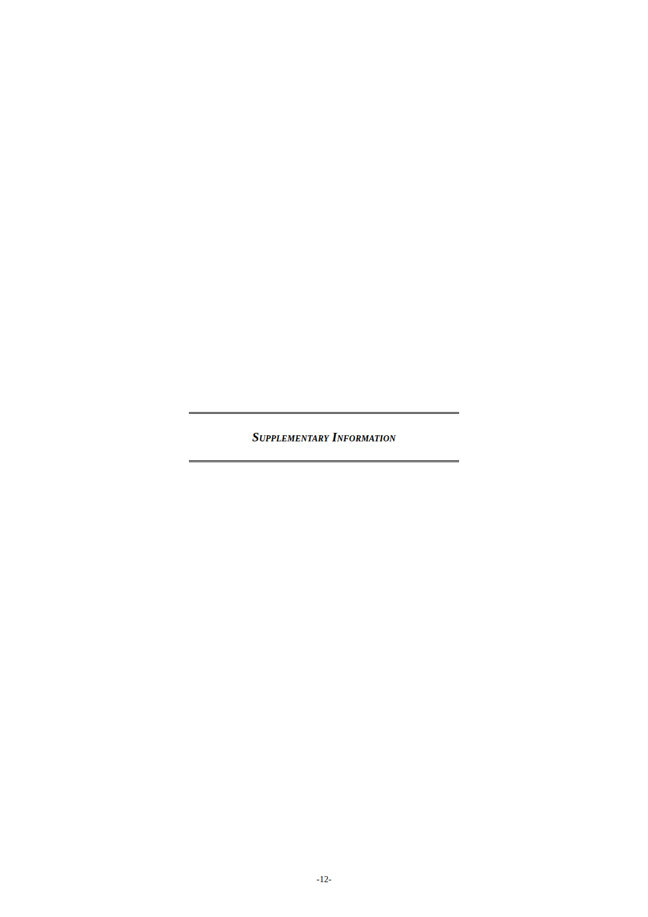Supplementary Information
-12-